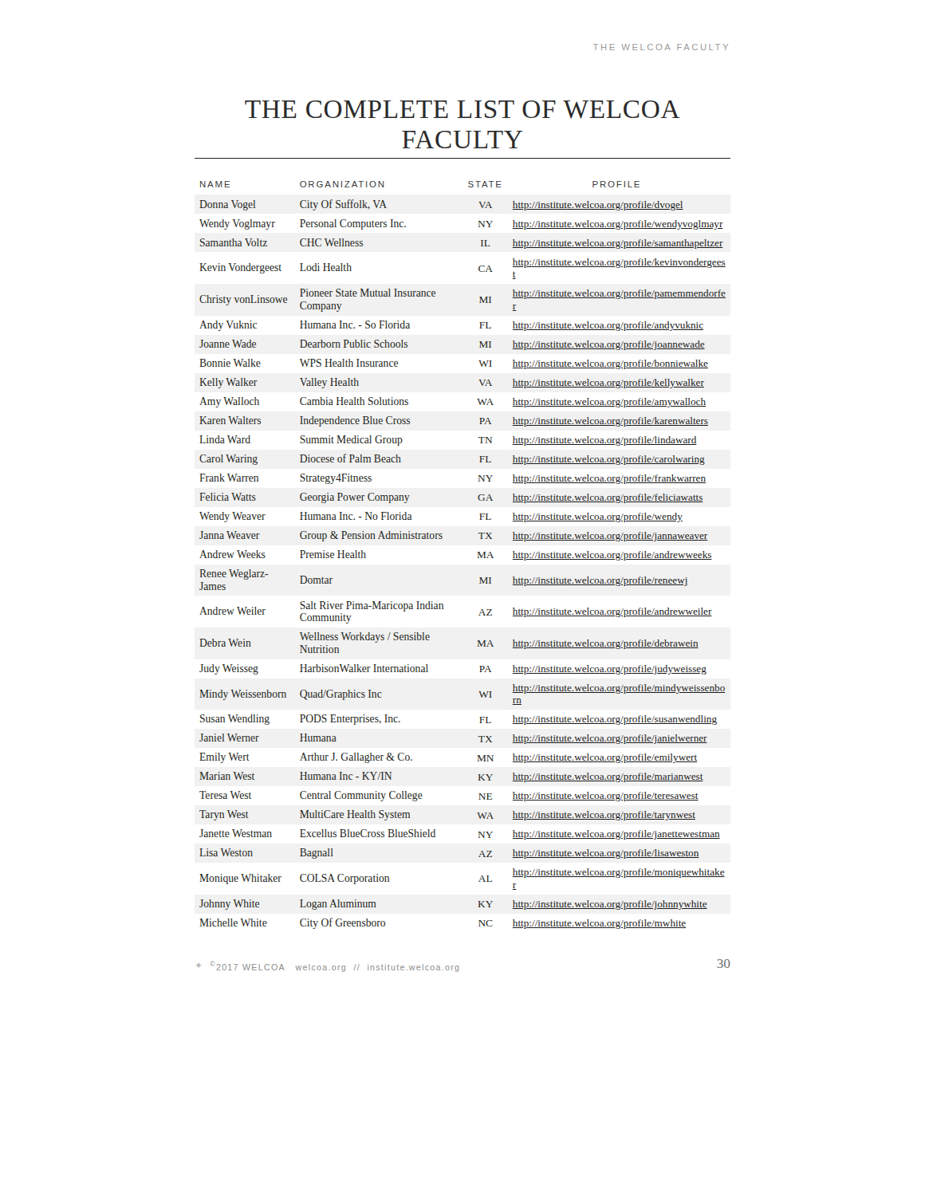The WELCOA Faculty
THE COMPLETE LIST OF WELCOA FACULTY
| Name | Organization | State | Profile |
| --- | --- | --- | --- |
| Donna Vogel | City Of Suffolk, VA | VA | http://institute.welcoa.org/profile/dvogel |
| Wendy Voglmayr | Personal Computers Inc. | NY | http://institute.welcoa.org/profile/wendyvoglmayr |
| Samantha Voltz | CHC Wellness | IL | http://institute.welcoa.org/profile/samanthapeltzer |
| Kevin Vondergeest | Lodi Health | CA | http://institute.welcoa.org/profile/kevinvondergeest |
| Christy vonLinsowe | Pioneer State Mutual Insurance Company | MI | http://institute.welcoa.org/profile/pamemmendorfer |
| Andy Vuknic | Humana Inc. - So Florida | FL | http://institute.welcoa.org/profile/andyvuknic |
| Joanne Wade | Dearborn Public Schools | MI | http://institute.welcoa.org/profile/joannewade |
| Bonnie Walke | WPS Health Insurance | WI | http://institute.welcoa.org/profile/bonniewalke |
| Kelly Walker | Valley Health | VA | http://institute.welcoa.org/profile/kellywalker |
| Amy Walloch | Cambia Health Solutions | WA | http://institute.welcoa.org/profile/amywalloch |
| Karen Walters | Independence Blue Cross | PA | http://institute.welcoa.org/profile/karenwalters |
| Linda Ward | Summit Medical Group | TN | http://institute.welcoa.org/profile/lindaward |
| Carol Waring | Diocese of Palm Beach | FL | http://institute.welcoa.org/profile/carolwaring |
| Frank Warren | Strategy4Fitness | NY | http://institute.welcoa.org/profile/frankwarren |
| Felicia Watts | Georgia Power Company | GA | http://institute.welcoa.org/profile/feliciawatts |
| Wendy Weaver | Humana Inc. - No Florida | FL | http://institute.welcoa.org/profile/wendy |
| Janna Weaver | Group & Pension Administrators | TX | http://institute.welcoa.org/profile/jannaweaver |
| Andrew Weeks | Premise Health | MA | http://institute.welcoa.org/profile/andrewweeks |
| Renee Weglarz-James | Domtar | MI | http://institute.welcoa.org/profile/reneewj |
| Andrew Weiler | Salt River Pima-Maricopa Indian Community | AZ | http://institute.welcoa.org/profile/andrewweiler |
| Debra Wein | Wellness Workdays / Sensible Nutrition | MA | http://institute.welcoa.org/profile/debrawein |
| Judy Weisseg | HarbisonWalker International | PA | http://institute.welcoa.org/profile/judyweisseg |
| Mindy Weissenborn | Quad/Graphics Inc | WI | http://institute.welcoa.org/profile/mindyweissenborn |
| Susan Wendling | PODS Enterprises, Inc. | FL | http://institute.welcoa.org/profile/susanwendling |
| Janiel Werner | Humana | TX | http://institute.welcoa.org/profile/janielwerner |
| Emily Wert | Arthur J. Gallagher & Co. | MN | http://institute.welcoa.org/profile/emilywert |
| Marian West | Humana Inc - KY/IN | KY | http://institute.welcoa.org/profile/marianwest |
| Teresa West | Central Community College | NE | http://institute.welcoa.org/profile/teresawest |
| Taryn West | MultiCare Health System | WA | http://institute.welcoa.org/profile/tarynwest |
| Janette Westman | Excellus BlueCross BlueShield | NY | http://institute.welcoa.org/profile/janettewestman |
| Lisa Weston | Bagnall | AZ | http://institute.welcoa.org/profile/lisaweston |
| Monique Whitaker | COLSA Corporation | AL | http://institute.welcoa.org/profile/moniquewhitaker |
| Johnny White | Logan Aluminum | KY | http://institute.welcoa.org/profile/johnnywhite |
| Michelle White | City Of Greensboro | NC | http://institute.welcoa.org/profile/mwhite |
✦ ©2017 WELCOA welcoa.org // institute.welcoa.org
30